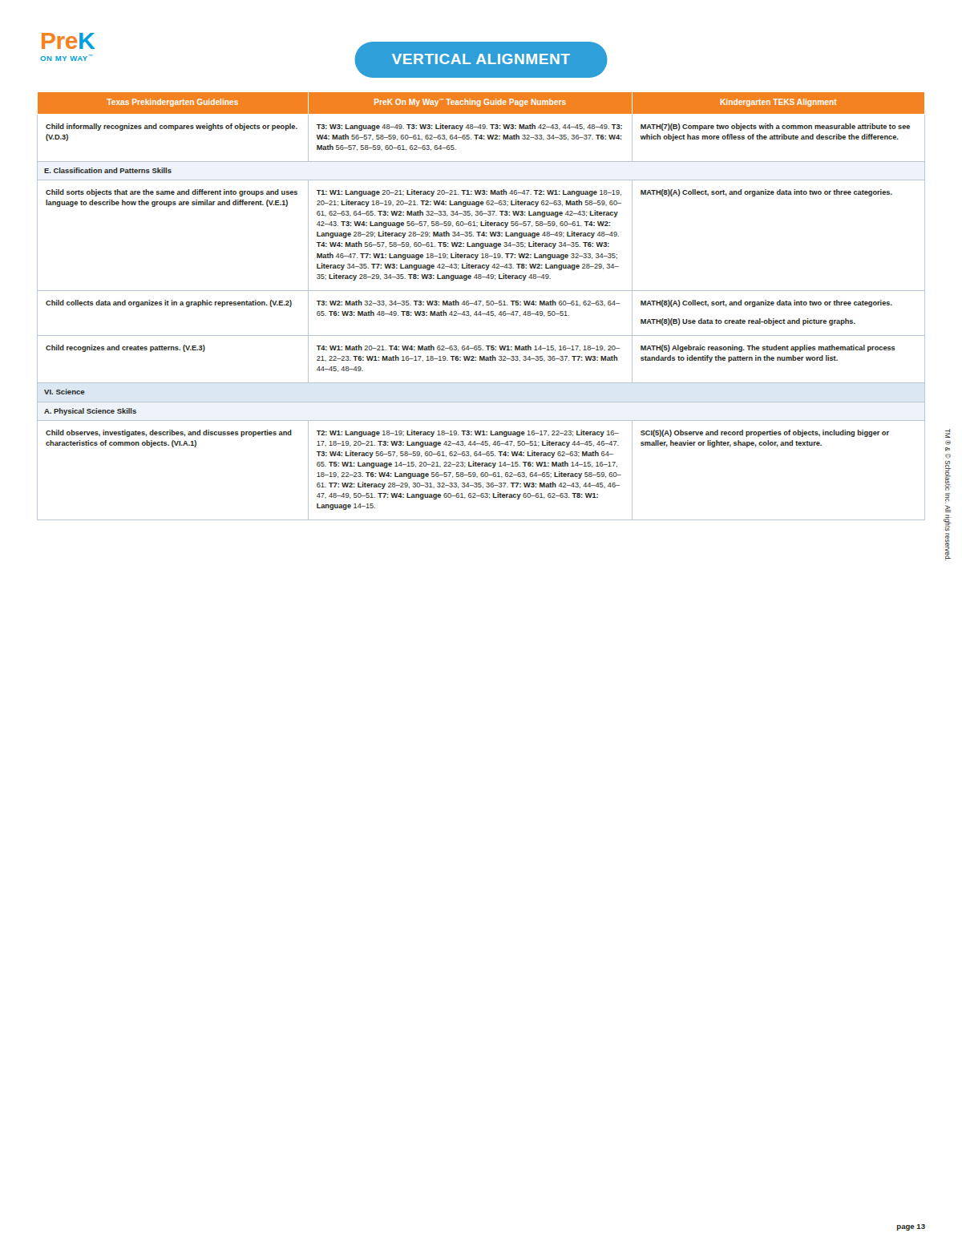PreK
ON MY WAY™
VERTICAL ALIGNMENT
| Texas Prekindergarten Guidelines | PreK On My Way ™ Teaching Guide Page Numbers | Kindergarten TEKS Alignment |
| --- | --- | --- |
| Child informally recognizes and compares weights of objects or people. (V.D.3) | T3: W3: Language 48–49. T3: W3: Literacy 48–49. T3: W3: Math 42–43, 44–45, 48–49. T3: W4: Math 56–57, 58–59, 60–61, 62–63, 64–65. T4: W2: Math 32–33, 34–35, 36–37. T6: W4: Math 56–57, 58–59, 60–61, 62–63, 64–65. | MATH(7)(B) Compare two objects with a common measurable attribute to see which object has more of/less of the attribute and describe the difference. |
| E. Classification and Patterns Skills |
| Child sorts objects that are the same and different into groups and uses language to describe how the groups are similar and different. (V.E.1) | T1: W1: Language 20–21; Literacy 20–21. T1: W3: Math 46–47. T2: W1: Language 18–19, 20–21; Literacy 18–19, 20–21. T2: W4: Language 62–63; Literacy 62–63, Math 58–59, 60–61, 62–63, 64–65. T3: W2: Math 32–33, 34–35, 36–37. T3: W3: Language 42–43; Literacy 42–43. T3: W4: Language 56–57, 58–59, 60–61; Literacy 56–57, 58–59, 60–61. T4: W2: Language 28–29; Literacy 28–29; Math 34–35. T4: W3: Language 48–49; Literacy 48–49. T4: W4: Math 56–57, 58–59, 60–61. T5: W2: Language 34–35; Literacy 34–35. T6: W3: Math 46–47. T7: W1: Language 18–19; Literacy 18–19. T7: W2: Language 32–33, 34–35; Literacy 34–35. T7: W3: Language 42–43; Literacy 42–43. T8: W2: Language 28–29, 34–35; Literacy 28–29, 34–35. T8: W3: Language 48–49; Literacy 48–49. | MATH(8)(A) Collect, sort, and organize data into two or three categories. |
| Child collects data and organizes it in a graphic representation. (V.E.2) | T3: W2: Math 32–33, 34–35. T3: W3: Math 46–47, 50–51. T5: W4: Math 60–61, 62–63, 64–65. T6: W3: Math 48–49. T8: W3: Math 42–43, 44–45, 46–47, 48–49, 50–51. | MATH(8)(A) Collect, sort, and organize data into two or three categories. MATH(8)(B) Use data to create real-object and picture graphs. |
| Child recognizes and creates patterns. (V.E.3) | T4: W1: Math 20–21. T4: W4: Math 62–63, 64–65. T5: W1: Math 14–15, 16–17, 18–19, 20–21, 22–23. T6: W1: Math 16–17, 18–19. T6: W2: Math 32–33, 34–35, 36–37. T7: W3: Math 44–45, 48–49. | MATH(5) Algebraic reasoning. The student applies mathematical process standards to identify the pattern in the number word list. |
| VI. Science |
| A. Physical Science Skills |
| Child observes, investigates, describes, and discusses properties and characteristics of common objects. (VI.A.1) | T2: W1: Language 18–19; Literacy 18–19. T3: W1: Language 16–17, 22–23; Literacy 16–17, 18–19, 20–21. T3: W3: Language 42–43, 44–45, 46–47, 50–51; Literacy 44–45, 46–47. T3: W4: Literacy 56–57, 58–59, 60–61, 62–63, 64–65. T4: W4: Literacy 62–63; Math 64–65. T5: W1: Language 14–15, 20–21, 22–23; Literacy 14–15. T6: W1: Math 14–15, 16–17, 18–19, 22–23. T6: W4: Language 56–57, 58–59, 60–61, 62–63, 64–65; Literacy 58–59, 60–61. T7: W2: Literacy 28–29, 30–31, 32–33, 34–35, 36–37. T7: W3: Math 42–43, 44–45, 46–47, 48–49, 50–51. T7: W4: Language 60–61, 62–63; Literacy 60–61, 62–63. T8: W1: Language 14–15. | SCI(5)(A) Observe and record properties of objects, including bigger or smaller, heavier or lighter, shape, color, and texture. |
TM ® & © Scholastic Inc. All rights reserved.
page 13